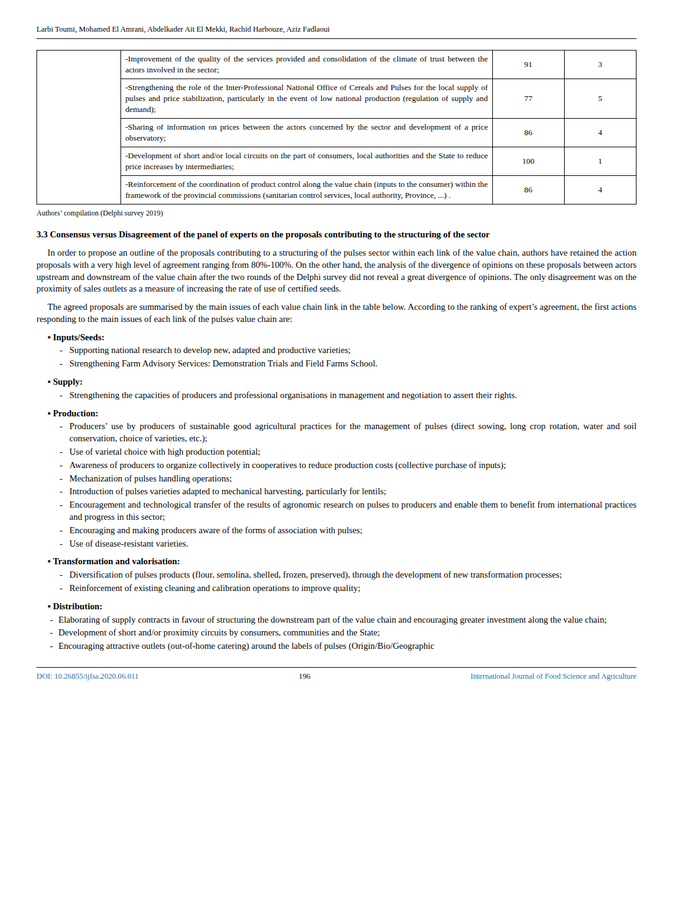Larbi Toumi, Mohamed El Amrani, Abdelkader Ait El Mekki, Rachid Harbouze, Aziz Fadlaoui
| | -Improvement of the quality of the services provided and consolidation of the climate of trust between the actors involved in the sector; | 91 | 3 |
| -Strengthening the role of the Inter-Professional National Office of Cereals and Pulses for the local supply of pulses and price stabilization, particularly in the event of low national production (regulation of supply and demand); | 77 | 5 |
| -Sharing of information on prices between the actors concerned by the sector and development of a price observatory; | 86 | 4 |
| -Development of short and/or local circuits on the part of consumers, local authorities and the State to reduce price increases by intermediaries; | 100 | 1 |
| -Reinforcement of the coordination of product control along the value chain (inputs to the consumer) within the framework of the provincial commissions (sanitarian control services, local authority, Province, ...) . | 86 | 4 |
Authors’ compilation (Delphi survey 2019)
3.3 Consensus versus Disagreement of the panel of experts on the proposals contributing to the structuring of the sector
In order to propose an outline of the proposals contributing to a structuring of the pulses sector within each link of the value chain, authors have retained the action proposals with a very high level of agreement ranging from 80%-100%. On the other hand, the analysis of the divergence of opinions on these proposals between actors upstream and downstream of the value chain after the two rounds of the Delphi survey did not reveal a great divergence of opinions. The only disagreement was on the proximity of sales outlets as a measure of increasing the rate of use of certified seeds.
The agreed proposals are summarised by the main issues of each value chain link in the table below. According to the ranking of expert’s agreement, the first actions responding to the main issues of each link of the pulses value chain are:
Inputs/Seeds:
Supporting national research to develop new, adapted and productive varieties;
Strengthening Farm Advisory Services: Demonstration Trials and Field Farms School.
Supply:
Strengthening the capacities of producers and professional organisations in management and negotiation to assert their rights.
Production:
Producers’ use by producers of sustainable good agricultural practices for the management of pulses (direct sowing, long crop rotation, water and soil conservation, choice of varieties, etc.);
Use of varietal choice with high production potential;
Awareness of producers to organize collectively in cooperatives to reduce production costs (collective purchase of inputs);
Mechanization of pulses handling operations;
Introduction of pulses varieties adapted to mechanical harvesting, particularly for lentils;
Encouragement and technological transfer of the results of agronomic research on pulses to producers and enable them to benefit from international practices and progress in this sector;
Encouraging and making producers aware of the forms of association with pulses;
Use of disease-resistant varieties.
Transformation and valorisation:
Diversification of pulses products (flour, semolina, shelled, frozen, preserved), through the development of new transformation processes;
Reinforcement of existing cleaning and calibration operations to improve quality;
Distribution:
Elaborating of supply contracts in favour of structuring the downstream part of the value chain and encouraging greater investment along the value chain;
Development of short and/or proximity circuits by consumers, communities and the State;
Encouraging attractive outlets (out-of-home catering) around the labels of pulses (Origin/Bio/Geographic
DOI: 10.26855/ijfsa.2020.06.011 196 International Journal of Food Science and Agriculture